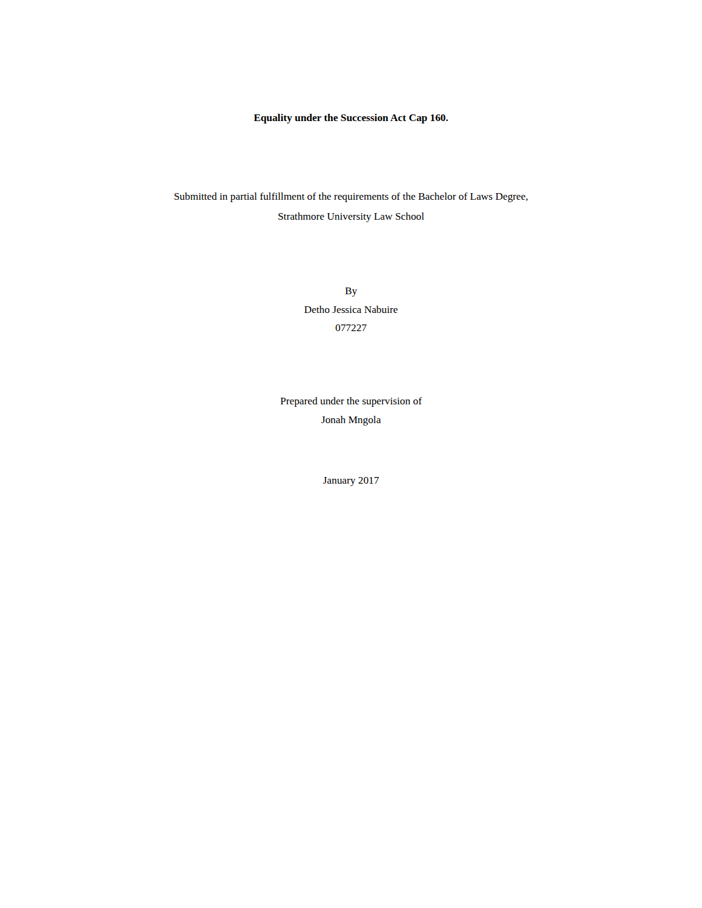Equality under the Succession Act Cap 160.
Submitted in partial fulfillment of the requirements of the Bachelor of Laws Degree, Strathmore University Law School
By
Detho Jessica Nabuire
077227
Prepared under the supervision of
Jonah Mngola
January 2017